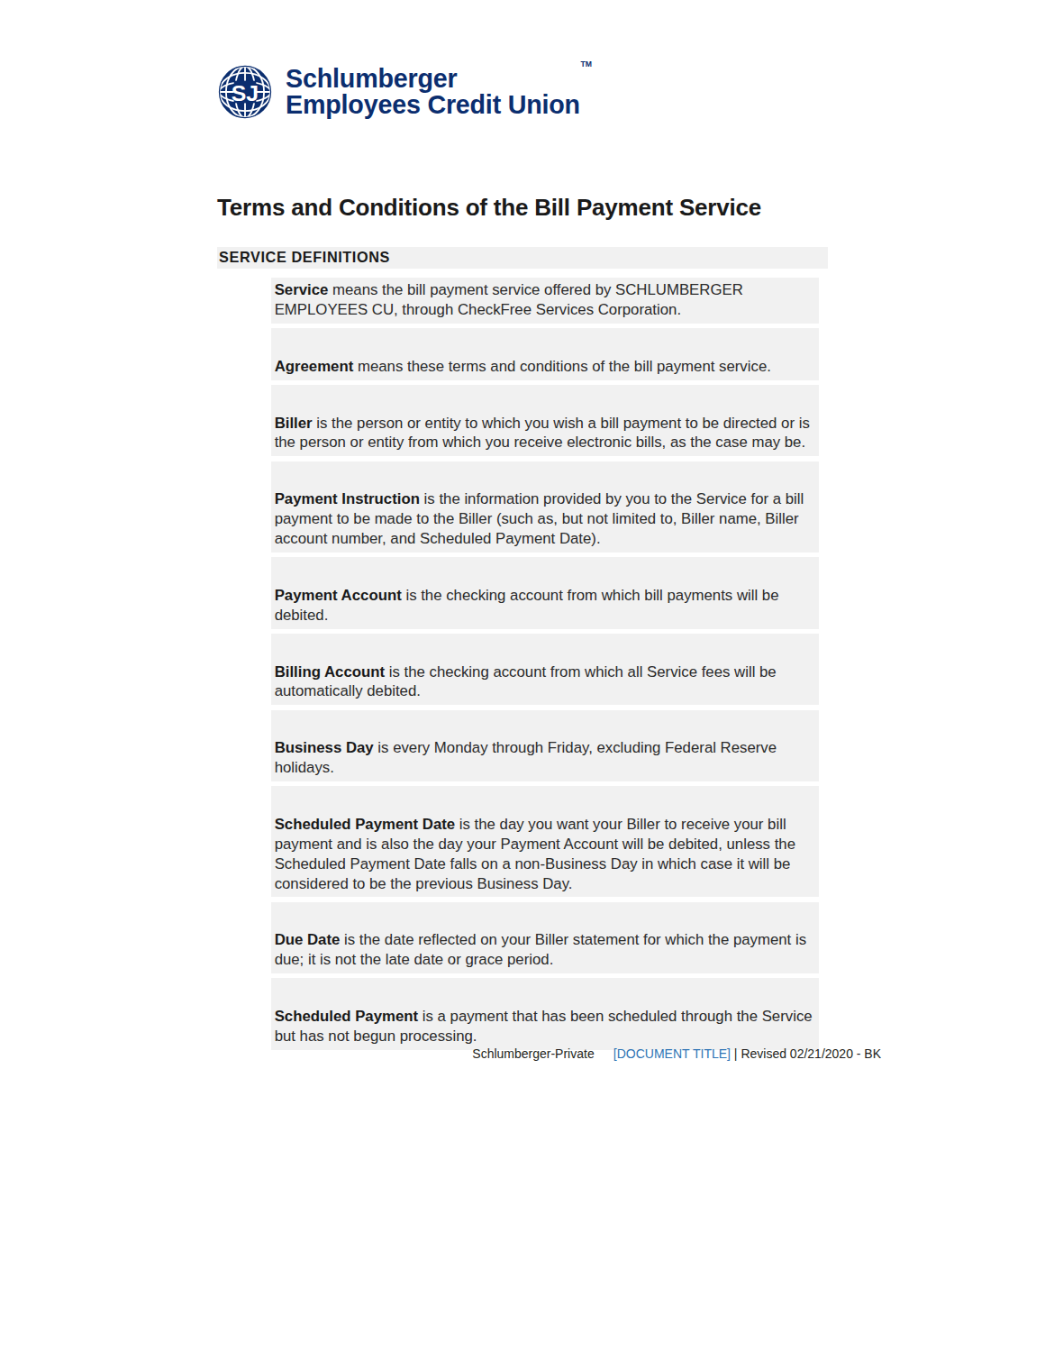SJ
TM Schlumberger Employees Credit Union
Terms and Conditions of the Bill Payment Service
SERVICE DEFINITIONS
Service means the bill payment service offered by SCHLUMBERGER EMPLOYEES CU, through CheckFree Services Corporation.
Agreement means these terms and conditions of the bill payment service.
Biller is the person or entity to which you wish a bill payment to be directed or is the person or entity from which you receive electronic bills, as the case may be.
Payment Instruction is the information provided by you to the Service for a bill payment to be made to the Biller (such as, but not limited to, Biller name, Biller account number, and Scheduled Payment Date).
Payment Account is the checking account from which bill payments will be debited.
Billing Account is the checking account from which all Service fees will be automatically debited.
Business Day is every Monday through Friday, excluding Federal Reserve holidays.
Scheduled Payment Date is the day you want your Biller to receive your bill payment and is also the day your Payment Account will be debited, unless the Scheduled Payment Date falls on a non-Business Day in which case it will be considered to be the previous Business Day.
Due Date is the date reflected on your Biller statement for which the payment is due; it is not the late date or grace period.
Scheduled Payment is a payment that has been scheduled through the Service but has not begun processing.
Schlumberger-Private
[DOCUMENT TITLE] | Revised 02/21/2020 - BK